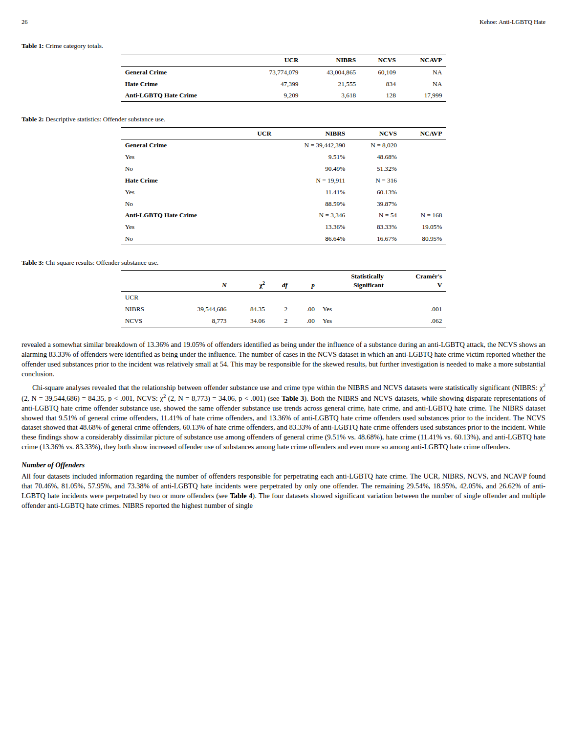26 Kehoe: Anti-LGBTQ Hate
Table 1: Crime category totals.
| | UCR | NIBRS | NCVS | NCAVP |
| --- | --- | --- | --- | --- |
| General Crime | 73,774,079 | 43,004,865 | 60,109 | NA |
| Hate Crime | 47,399 | 21,555 | 834 | NA |
| Anti-LGBTQ Hate Crime | 9,209 | 3,618 | 128 | 17,999 |
Table 2: Descriptive statistics: Offender substance use.
| | UCR | NIBRS | NCVS | NCAVP |
| --- | --- | --- | --- | --- |
| General Crime | | N = 39,442,390 | N = 8,020 | |
| Yes | | 9.51% | 48.68% | |
| No | | 90.49% | 51.32% | |
| Hate Crime | | N = 19,911 | N = 316 | |
| Yes | | 11.41% | 60.13% | |
| No | | 88.59% | 39.87% | |
| Anti-LGBTQ Hate Crime | | N = 3,346 | N = 54 | N = 168 |
| Yes | | 13.36% | 83.33% | 19.05% |
| No | | 86.64% | 16.67% | 80.95% |
Table 3: Chi-square results: Offender substance use.
| | N | χ 2 | df | p | Statistically Significant | Cramér's V |
| --- | --- | --- | --- | --- | --- | --- |
| UCR | | | | | | |
| NIBRS | 39,544,686 | 84.35 | 2 | .00 | Yes | .001 |
| NCVS | 8,773 | 34.06 | 2 | .00 | Yes | .062 |
revealed a somewhat similar breakdown of 13.36% and 19.05% of offenders identified as being under the influence of a substance during an anti-LGBTQ attack, the NCVS shows an alarming 83.33% of offenders were identified as being under the influence. The number of cases in the NCVS dataset in which an anti-LGBTQ hate crime victim reported whether the offender used substances prior to the incident was relatively small at 54. This may be responsible for the skewed results, but further investigation is needed to make a more substantial conclusion.
Chi-square analyses revealed that the relationship between offender substance use and crime type within the NIBRS and NCVS datasets were statistically significant (NIBRS: χ2 (2, N = 39,544,686) = 84.35, p < .001, NCVS: χ2 (2, N = 8,773) = 34.06, p < .001) (see Table 3). Both the NIBRS and NCVS datasets, while showing disparate representations of anti-LGBTQ hate crime offender substance use, showed the same offender substance use trends across general crime, hate crime, and anti-LGBTQ hate crime. The NIBRS dataset showed that 9.51% of general crime offenders, 11.41% of hate crime offenders, and 13.36% of anti-LGBTQ hate crime offenders used substances prior to the incident. The NCVS dataset showed that 48.68% of general crime offenders, 60.13% of hate crime offenders, and 83.33% of anti-LGBTQ hate crime offenders used substances prior to the incident. While these findings show a considerably dissimilar picture of substance use among offenders of general crime (9.51% vs. 48.68%), hate crime (11.41% vs. 60.13%), and anti-LGBTQ hate crime (13.36% vs. 83.33%), they both show increased offender use of substances among hate crime offenders and even more so among anti-LGBTQ hate crime offenders.
Number of Offenders
All four datasets included information regarding the number of offenders responsible for perpetrating each anti-LGBTQ hate crime. The UCR, NIBRS, NCVS, and NCAVP found that 70.46%, 81.05%, 57.95%, and 73.38% of anti-LGBTQ hate incidents were perpetrated by only one offender. The remaining 29.54%, 18.95%, 42.05%, and 26.62% of anti-LGBTQ hate incidents were perpetrated by two or more offenders (see Table 4). The four datasets showed significant variation between the number of single offender and multiple offender anti-LGBTQ hate crimes. NIBRS reported the highest number of single